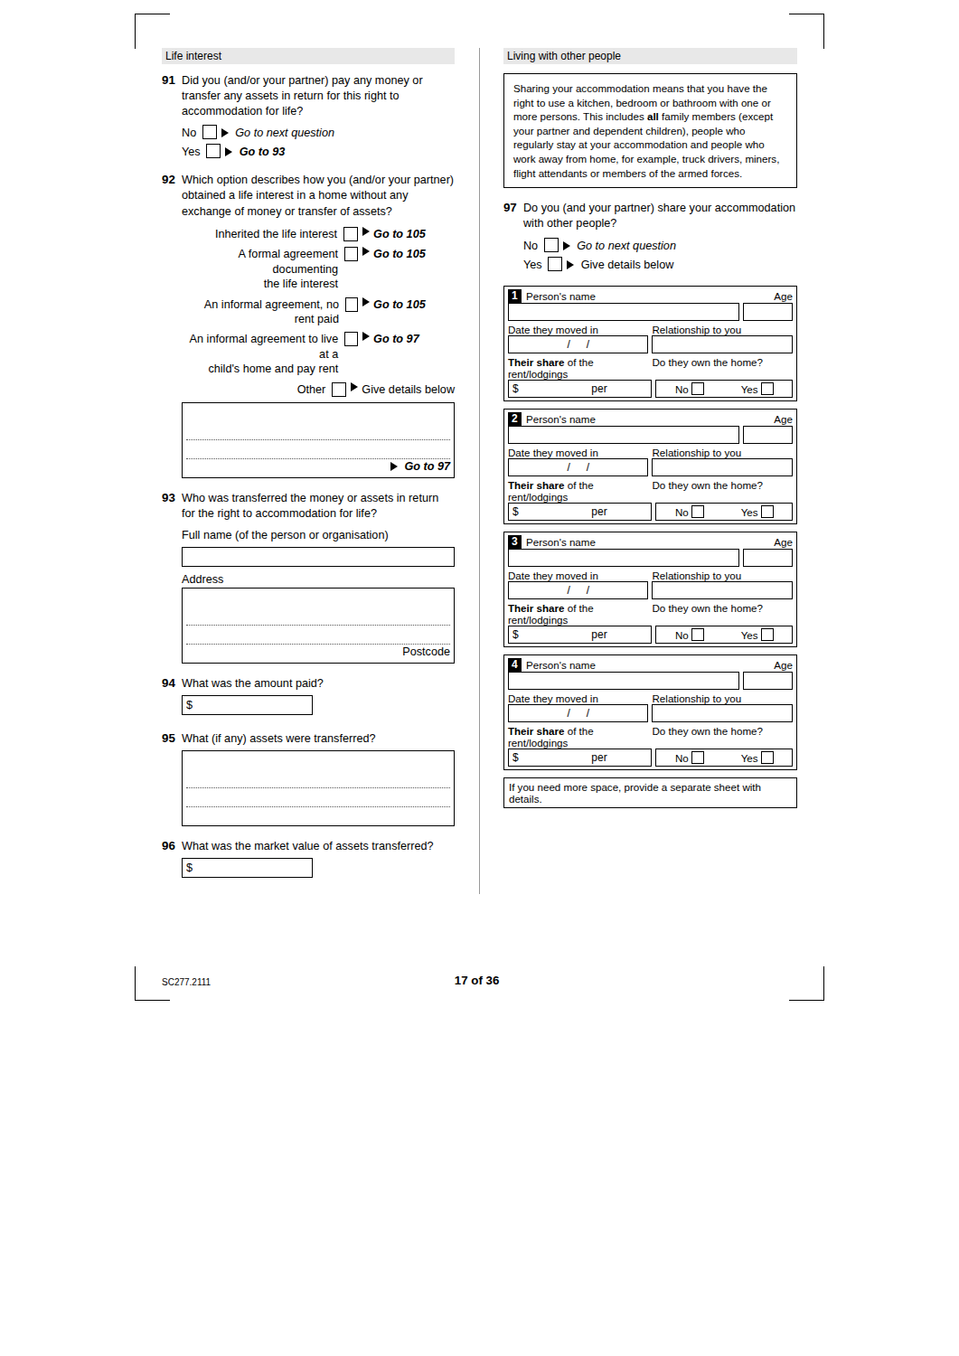Life interest
91
Did you (and/or your partner) pay any money or transfer any assets in return for this right to accommodation for life?
No Go to next question
Yes Go to 93
92
Which option describes how you (and/or your partner) obtained a life interest in a home without any exchange of money or transfer of assets?
Inherited the life interest
Go to 105
A formal agreement documenting
the life interest
Go to 105
An informal agreement, no rent paid
Go to 105
An informal agreement to live at a
child's home and pay rent
Go to 97
Other
Give details below
Go to 97
93
Who was transferred the money or assets in return for the right to accommodation for life?
Full name (of the person or organisation)
Address
Postcode
94
What was the amount paid?
$
95
What (if any) assets were transferred?
96
What was the market value of assets transferred?
$
Living with other people
Sharing your accommodation means that you have the right to use a kitchen, bedroom or bathroom with one or more persons. This includes all family members (except your partner and dependent children), people who regularly stay at your accommodation and people who work away from home, for example, truck drivers, miners, flight attendants or members of the armed forces.
97
Do you (and your partner) share your accommodation with other people?
No Go to next question
Yes Give details below
1
Person's name
Age
Date they moved in
Relationship to you
//
Their share of the rent/lodgings
Do they own the home?
$per
No Yes
2
Person's name
Age
Date they moved in
Relationship to you
//
Their share of the rent/lodgings
Do they own the home?
$per
No Yes
3
Person's name
Age
Date they moved in
Relationship to you
//
Their share of the rent/lodgings
Do they own the home?
$per
No Yes
4
Person's name
Age
Date they moved in
Relationship to you
//
Their share of the rent/lodgings
Do they own the home?
$per
No Yes
If you need more space, provide a separate sheet with details.
SC277.2111
17 of 36